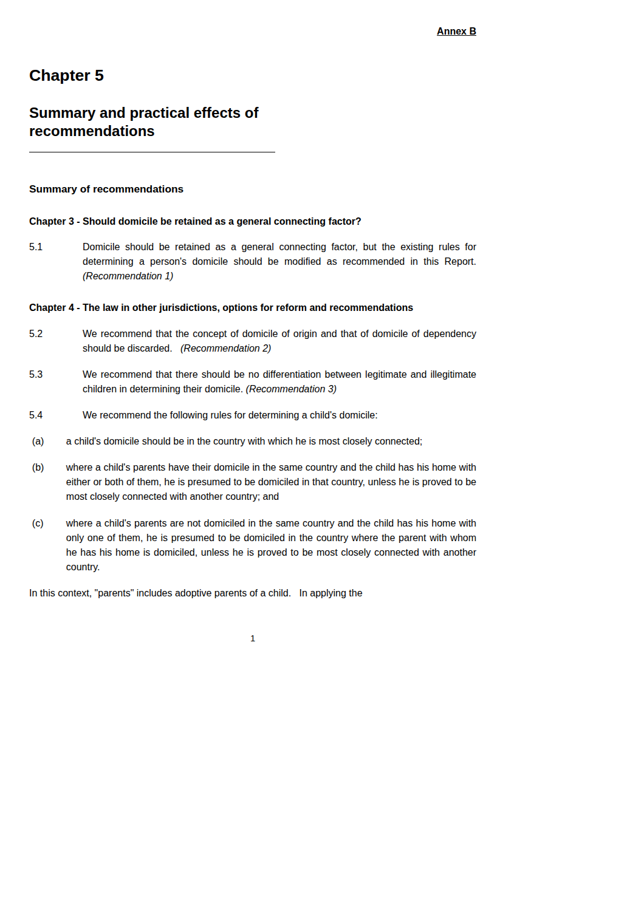Annex B
Chapter 5
Summary and practical effects of
recommendations
Summary of recommendations
Chapter 3 - Should domicile be retained as a general connecting factor?
5.1
Domicile should be retained as a general connecting factor, but the existing rules for determining a person's domicile should be modified as recommended in this Report. (Recommendation 1)
Chapter 4 - The law in other jurisdictions, options for reform and recommendations
5.2
We recommend that the concept of domicile of origin and that of domicile of dependency should be discarded. (Recommendation 2)
5.3
We recommend that there should be no differentiation between legitimate and illegitimate children in determining their domicile. (Recommendation 3)
5.4
We recommend the following rules for determining a child's domicile:
(a) a child's domicile should be in the country with which he is most closely connected;
(b) where a child's parents have their domicile in the same country and the child has his home with either or both of them, he is presumed to be domiciled in that country, unless he is proved to be most closely connected with another country; and
(c) where a child's parents are not domiciled in the same country and the child has his home with only one of them, he is presumed to be domiciled in the country where the parent with whom he has his home is domiciled, unless he is proved to be most closely connected with another country.
In this context, "parents" includes adoptive parents of a child. In applying the
1